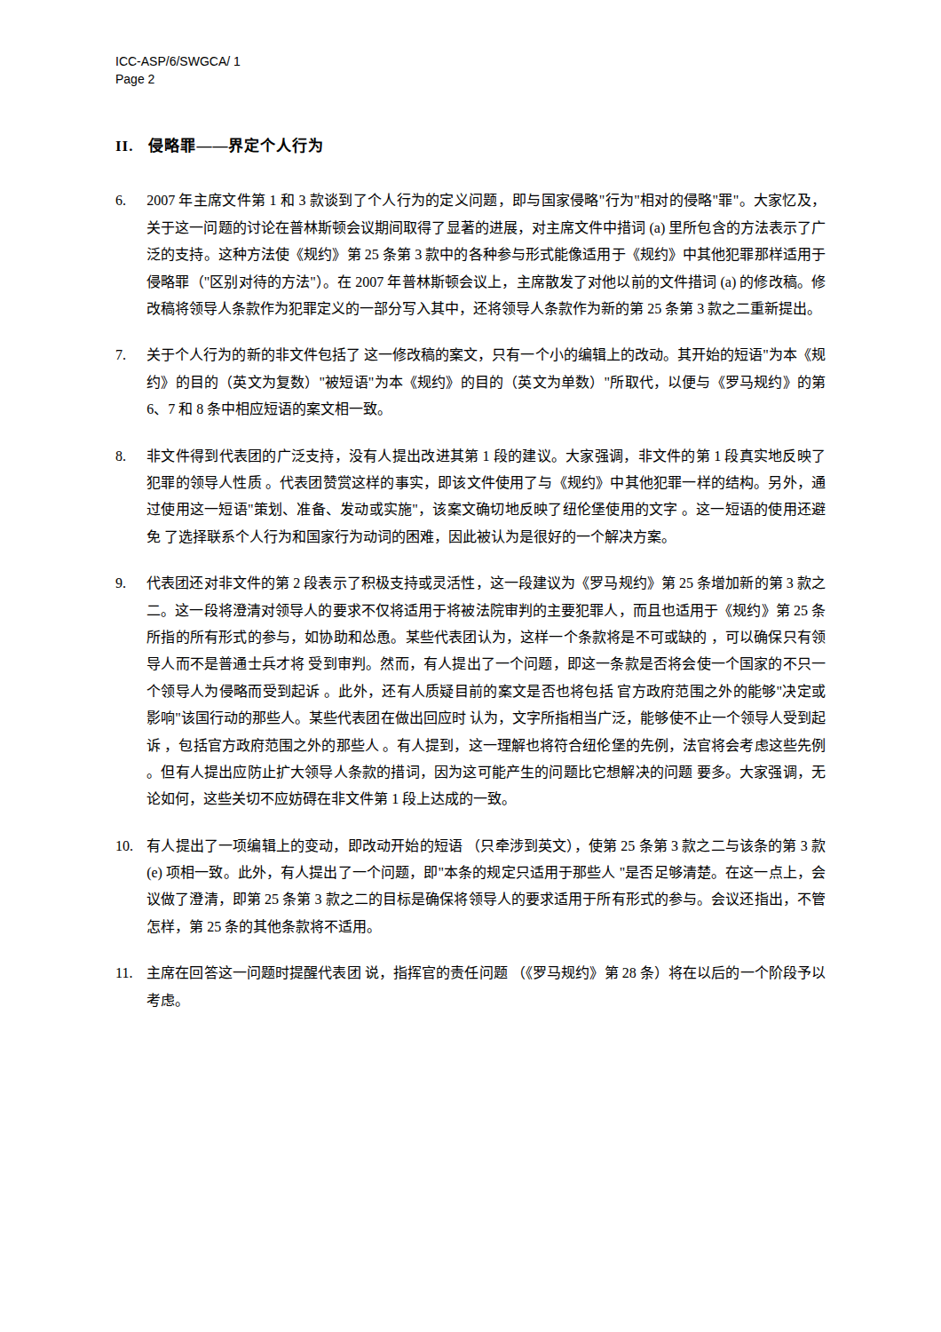ICC-ASP/6/SWGCA/ 1
Page 2
II. 侵略罪——界定个人行为
6. 2007 年主席文件第 1 和 3 款谈到了个人行为的定义问题，即与国家侵略"行为"相对的侵略"罪"。大家忆及，关于这一问题的讨论在普林斯顿会议期间取得了显著的进展，对主席文件中措词 (a) 里所包含的方法表示了广泛的支持。这种方法使《规约》第 25 条第 3 款中的各种参与形式能像适用于《规约》中其他犯罪那样适用于侵略罪（"区别对待的方法"）。在 2007 年普林斯顿会议上，主席散发了对他以前的文件措词 (a) 的修改稿。修改稿将领导人条款作为犯罪定义的一部分写入其中，还将领导人条款作为新的第 25 条第 3 款之二重新提出。
7. 关于个人行为的新的非文件包括了 这一修改稿的案文，只有一个小的编辑上的改动。其开始的短语"为本《规约》的目的（英文为复数）"被短语"为本《规约》的目的（英文为单数）"所取代，以便与《罗马规约》的第 6、7 和 8 条中相应短语的案文相一致。
8. 非文件得到代表团的广泛支持，没有人提出改进其第 1 段的建议。大家强调，非文件的第 1 段真实地反映了犯罪的领导人性质 。代表团赞赏这样的事实，即该文件使用了与《规约》中其他犯罪一样的结构。另外，通过使用这一短语"策划、准备、发动或实施"，该案文确切地反映了纽伦堡使用的文字 。这一短语的使用还避免 了选择联系个人行为和国家行为动词的困难，因此被认为是很好的一个解决方案。
9. 代表团还对非文件的第 2 段表示了积极支持或灵活性，这一段建议为《罗马规约》第 25 条增加新的第 3 款之二。这一段将澄清对领导人的要求不仅将适用于将被法院审判的主要犯罪人，而且也适用于《规约》第 25 条所指的所有形式的参与，如协助和怂恿。某些代表团认为，这样一个条款将是不可或缺的 ，可以确保只有领导人而不是普通士兵才将 受到审判。然而，有人提出了一个问题，即这一条款是否将会使一个国家的不只一个领导人为侵略而受到起诉 。此外，还有人质疑目前的案文是否也将包括 官方政府范围之外的能够"决定或影响"该国行动的那些人。某些代表团在做出回应时 认为，文字所指相当广泛，能够使不止一个领导人受到起诉 ，包括官方政府范围之外的那些人 。有人提到，这一理解也将符合纽伦堡的先例，法官将会考虑这些先例 。但有人提出应防止扩大领导人条款的措词，因为这可能产生的问题比它想解决的问题 要多。大家强调，无论如何，这些关切不应妨碍在非文件第 1 段上达成的一致。
10. 有人提出了一项编辑上的变动，即改动开始的短语 （只牵涉到英文），使第 25 条第 3 款之二与该条的第 3 款 (e) 项相一致。此外，有人提出了一个问题，即"本条的规定只适用于那些人 "是否足够清楚。在这一点上，会议做了澄清，即第 25 条第 3 款之二的目标是确保将领导人的要求适用于所有形式的参与。会议还指出，不管怎样，第 25 条的其他条款将不适用。
11. 主席在回答这一问题时提醒代表团 说，指挥官的责任问题 （《罗马规约》第 28 条）将在以后的一个阶段予以考虑。